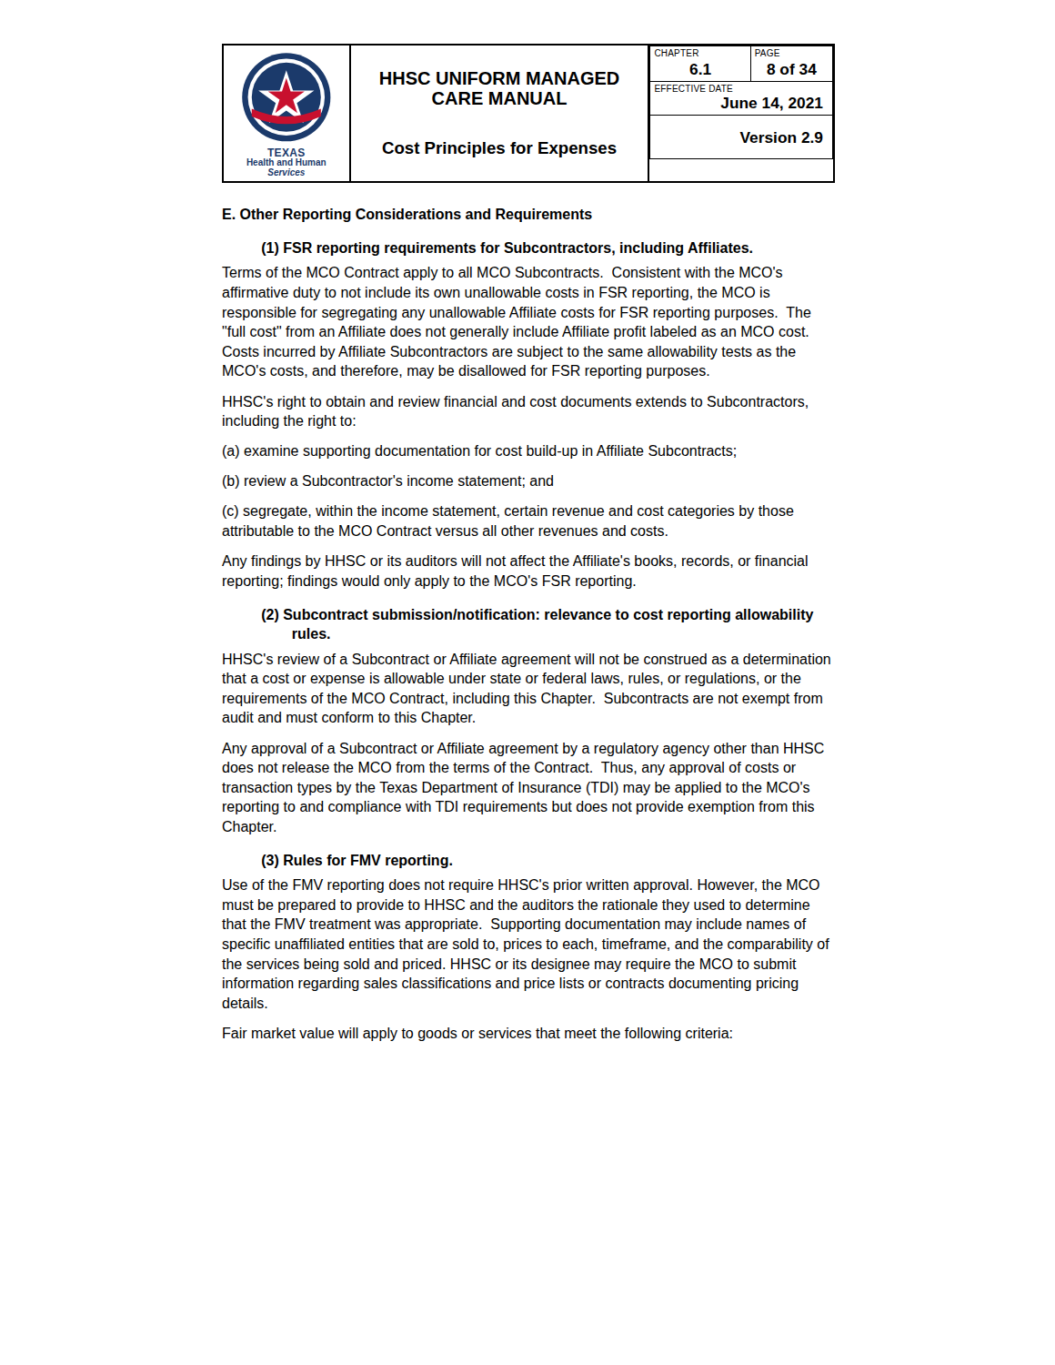TEXAS
Health and Human
Services
HHSC UNIFORM MANAGED CARE MANUAL
Cost Principles for Expenses
| CHAPTER 6.1 | PAGE 8 of 34 |
| EFFECTIVE DATE June 14, 2021 |
| Version 2.9 |
E. Other Reporting Considerations and Requirements
(1) FSR reporting requirements for Subcontractors, including Affiliates.
Terms of the MCO Contract apply to all MCO Subcontracts. Consistent with the MCO's affirmative duty to not include its own unallowable costs in FSR reporting, the MCO is responsible for segregating any unallowable Affiliate costs for FSR reporting purposes. The "full cost" from an Affiliate does not generally include Affiliate profit labeled as an MCO cost. Costs incurred by Affiliate Subcontractors are subject to the same allowability tests as the MCO's costs, and therefore, may be disallowed for FSR reporting purposes.
HHSC's right to obtain and review financial and cost documents extends to Subcontractors, including the right to:
(a) examine supporting documentation for cost build-up in Affiliate Subcontracts;
(b) review a Subcontractor's income statement; and
(c) segregate, within the income statement, certain revenue and cost categories by those attributable to the MCO Contract versus all other revenues and costs.
Any findings by HHSC or its auditors will not affect the Affiliate's books, records, or financial reporting; findings would only apply to the MCO's FSR reporting.
(2) Subcontract submission/notification: relevance to cost reporting allowability rules.
HHSC's review of a Subcontract or Affiliate agreement will not be construed as a determination that a cost or expense is allowable under state or federal laws, rules, or regulations, or the requirements of the MCO Contract, including this Chapter. Subcontracts are not exempt from audit and must conform to this Chapter.
Any approval of a Subcontract or Affiliate agreement by a regulatory agency other than HHSC does not release the MCO from the terms of the Contract. Thus, any approval of costs or transaction types by the Texas Department of Insurance (TDI) may be applied to the MCO's reporting to and compliance with TDI requirements but does not provide exemption from this Chapter.
(3) Rules for FMV reporting.
Use of the FMV reporting does not require HHSC's prior written approval. However, the MCO must be prepared to provide to HHSC and the auditors the rationale they used to determine that the FMV treatment was appropriate. Supporting documentation may include names of specific unaffiliated entities that are sold to, prices to each, timeframe, and the comparability of the services being sold and priced. HHSC or its designee may require the MCO to submit information regarding sales classifications and price lists or contracts documenting pricing details.
Fair market value will apply to goods or services that meet the following criteria: